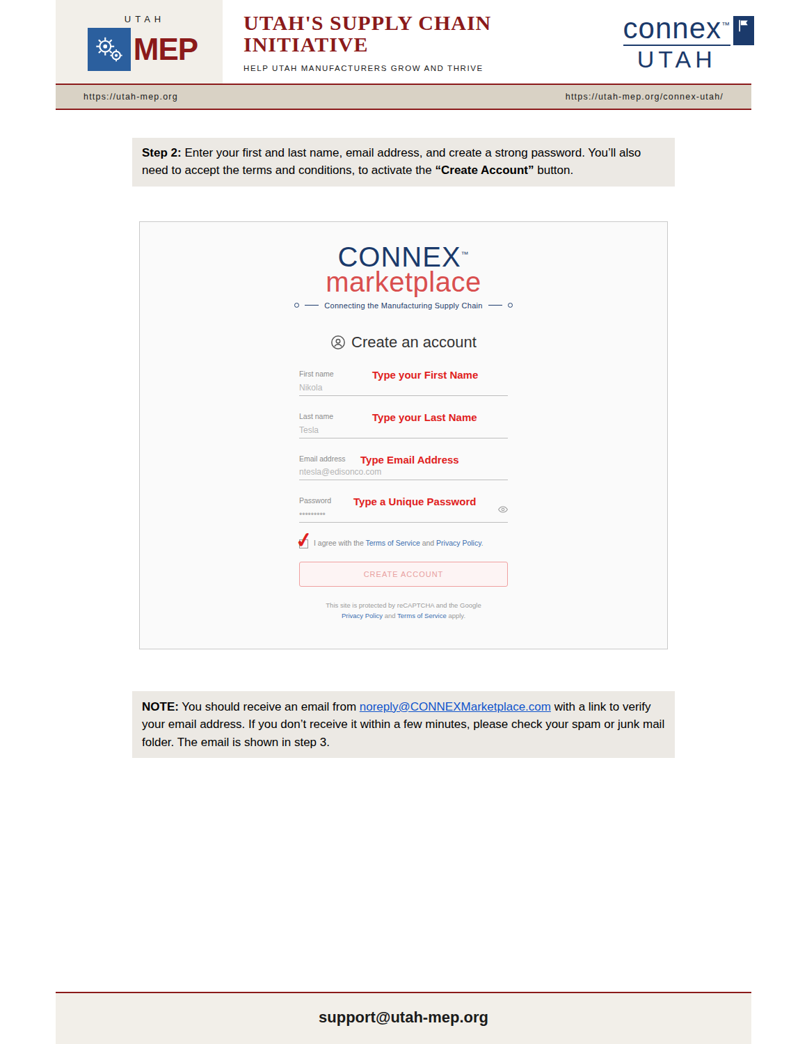UTAH
MEP
Utah's Supply Chain Initiative
Help Utah Manufacturers Grow and Thrive
connex™
UTAH
https://utah-mep.org https://utah-mep.org/connex-utah/
Step 2: Enter your first and last name, email address, and create a strong password. You’ll also need to accept the terms and conditions, to activate the “Create Account” button.
CONNEX™
marketplace
Connecting the Manufacturing Supply Chain
Create an account
First name Nikola Type your First Name
Last name Tesla Type your Last Name
Email address ntesla@edisonco.com Type Email Address
Password ••••••••• Type a Unique Password
✓ I agree with the Terms of Service and Privacy Policy.
CREATE ACCOUNT
This site is protected by reCAPTCHA and the Google
Privacy Policy and Terms of Service apply.
NOTE: You should receive an email from noreply@CONNEXMarketplace.com with a link to verify your email address. If you don’t receive it within a few minutes, please check your spam or junk mail folder. The email is shown in step 3.
support@utah-mep.org